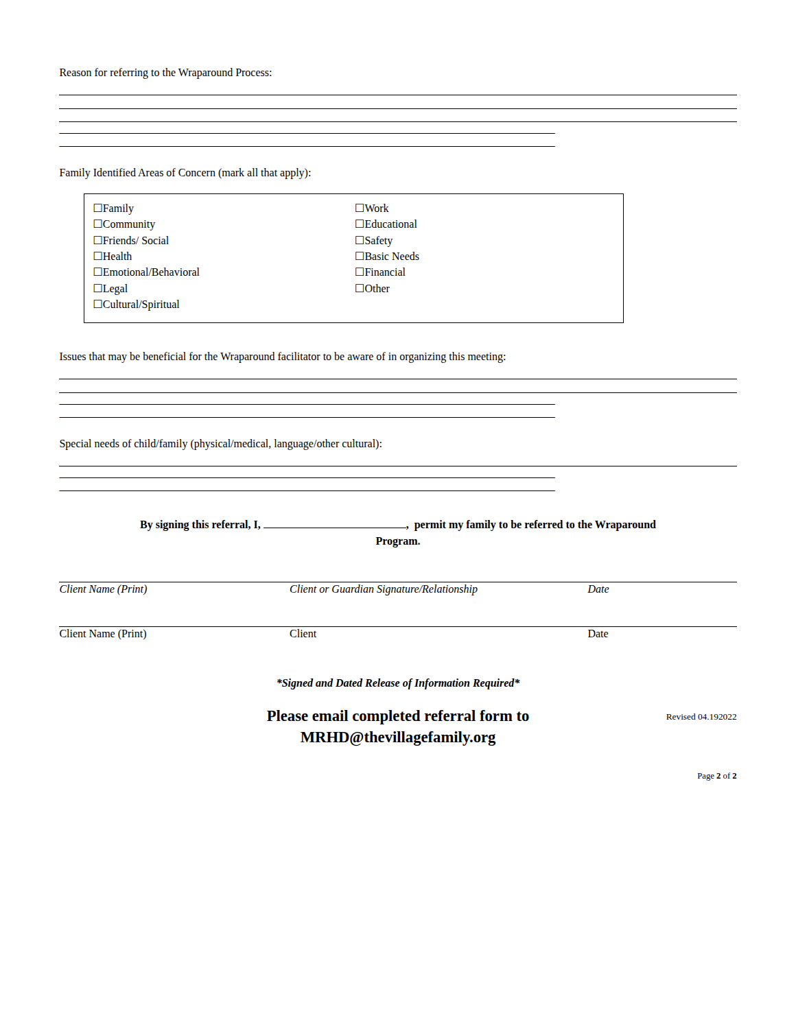Reason for referring to the Wraparound Process:
______________________________________________________________________________________________
______________________________________________________________________________________________
Family Identified Areas of Concern (mark all that apply):
| ☐ | Family | ☐ | Work |
| ☐ | Community | ☐ | Educational |
| ☐ | Friends/ Social | ☐ | Safety |
| ☐ | Health | ☐ | Basic Needs |
| ☐ | Emotional/Behavioral | ☐ | Financial |
| ☐ | Legal | ☐ | Other |
| ☐ | Cultural/Spiritual | | |
Issues that may be beneficial for the Wraparound facilitator to be aware of in organizing this meeting:
______________________________________________________________________________________________
______________________________________________________________________________________________
Special needs of child/family (physical/medical, language/other cultural):
______________________________________________________________________________________________
______________________________________________________________________________________________
By signing this referral, I, , permit my family to be referred to the Wraparound
Program.
| Client Name (Print) | Client or Guardian Signature/Relationship | Date |
| Client Name (Print) | Client | Date |
*Signed and Dated Release of Information Required*
Revised 04.192022 Please email completed referral form to
MRHD@thevillagefamily.org
Page 2 of 2